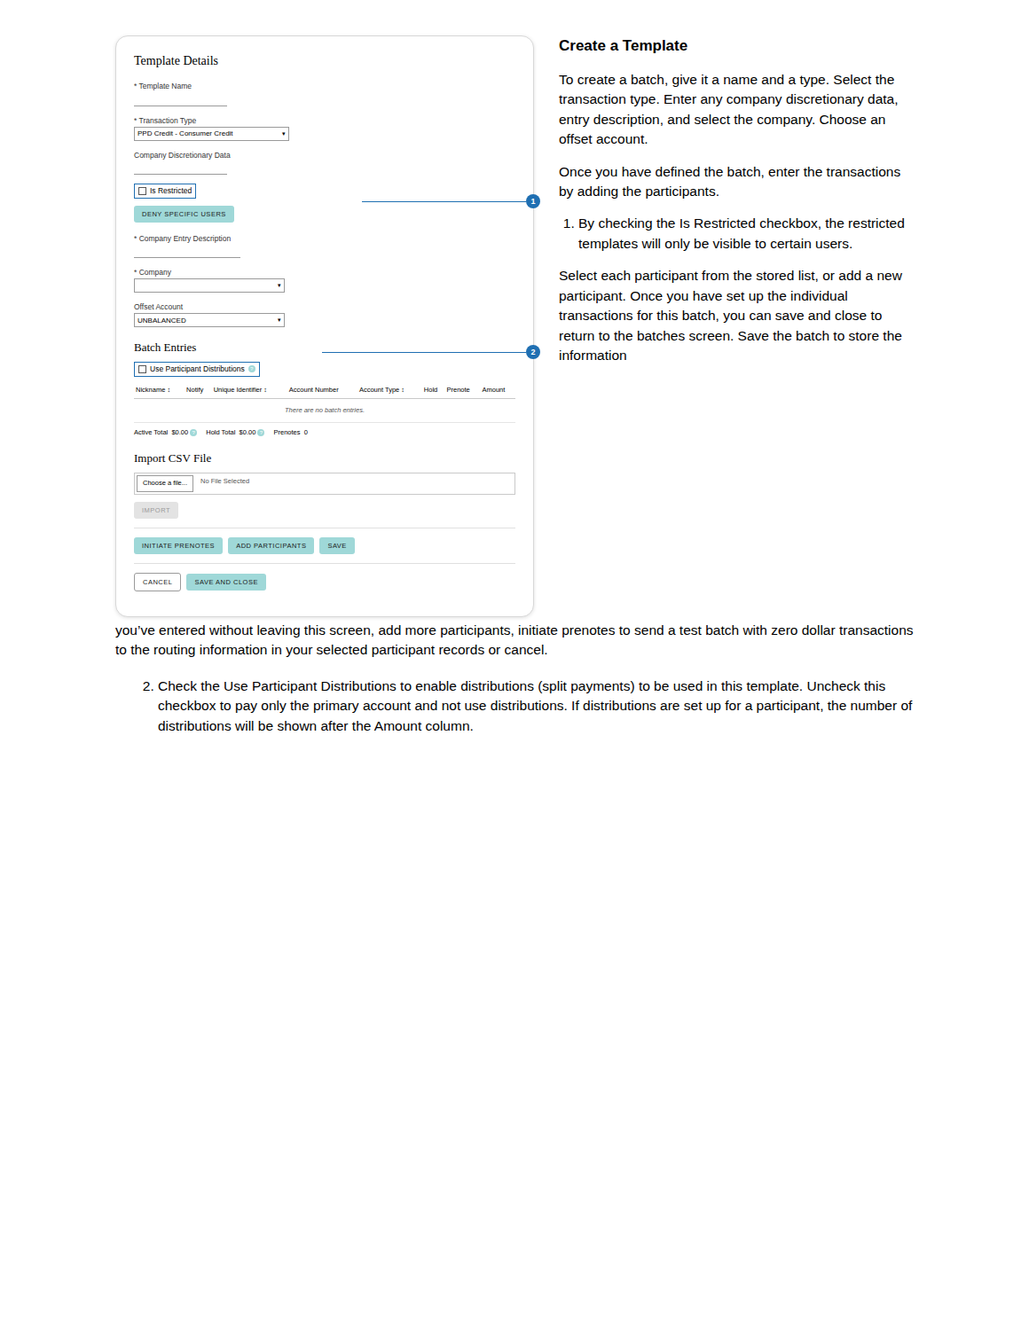Template Details
* Template Name
* Transaction Type
PPD Credit - Consumer Credit▾
Company Discretionary Data
Is Restricted
DENY SPECIFIC USERS
* Company Entry Description
* Company
▾
Offset Account
UNBALANCED▾
Batch Entries
Use Participant Distributions ?
| Nickname ↕ | Notify | Unique Identifier ↕ | Account Number | Account Type ↕ | Hold | Prenote | Amount |
| --- | --- | --- | --- | --- | --- | --- | --- |
| There are no batch entries. |
Active Total $0.00 ? Hold Total $0.00 ? Prenotes 0
Import CSV File
Choose a file...
No File Selected
IMPORT
INITIATE PRENOTES ADD PARTICIPANTS SAVE
CANCEL SAVE AND CLOSE
1
2
Create a Template
To create a batch, give it a name and a type. Select the transaction type. Enter any company discretionary data, entry description, and select the company. Choose an offset account.
Once you have defined the batch, enter the transactions by adding the participants.
By checking the Is Restricted checkbox, the restricted templates will only be visible to certain users.
Select each participant from the stored list, or add a new participant. Once you have set up the individual transactions for this batch, you can save and close to return to the batches screen. Save the batch to store the information
you’ve entered without leaving this screen, add more participants, initiate prenotes to send a test batch with zero dollar transactions to the routing information in your selected participant records or cancel.
Check the Use Participant Distributions to enable distributions (split payments) to be used in this template. Uncheck this checkbox to pay only the primary account and not use distributions. If distributions are set up for a participant, the number of distributions will be shown after the Amount column.